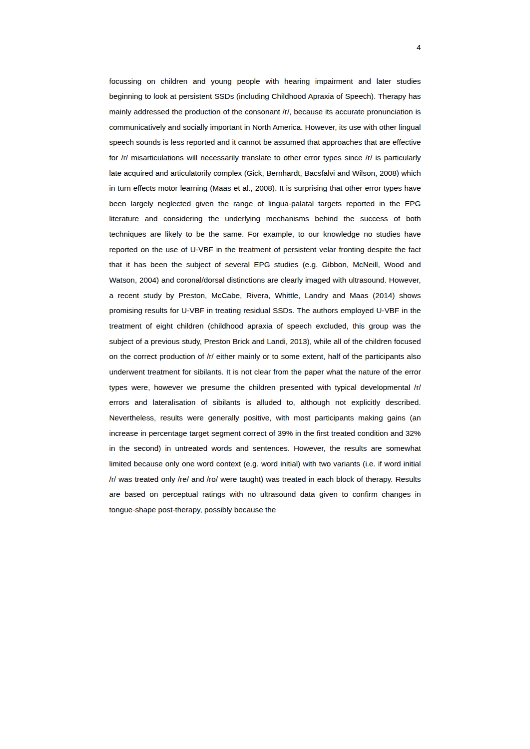4
focussing on children and young people with hearing impairment and later studies beginning to look at persistent SSDs (including Childhood Apraxia of Speech). Therapy has mainly addressed the production of the consonant /r/, because its accurate pronunciation is communicatively and socially important in North America. However, its use with other lingual speech sounds is less reported and it cannot be assumed that approaches that are effective for /r/ misarticulations will necessarily translate to other error types since /r/ is particularly late acquired and articulatorily complex (Gick, Bernhardt, Bacsfalvi and Wilson, 2008) which in turn effects motor learning (Maas et al., 2008). It is surprising that other error types have been largely neglected given the range of lingua-palatal targets reported in the EPG literature and considering the underlying mechanisms behind the success of both techniques are likely to be the same. For example, to our knowledge no studies have reported on the use of U-VBF in the treatment of persistent velar fronting despite the fact that it has been the subject of several EPG studies (e.g. Gibbon, McNeill, Wood and Watson, 2004) and coronal/dorsal distinctions are clearly imaged with ultrasound. However, a recent study by Preston, McCabe, Rivera, Whittle, Landry and Maas (2014) shows promising results for U-VBF in treating residual SSDs. The authors employed U-VBF in the treatment of eight children (childhood apraxia of speech excluded, this group was the subject of a previous study, Preston Brick and Landi, 2013), while all of the children focused on the correct production of /r/ either mainly or to some extent, half of the participants also underwent treatment for sibilants. It is not clear from the paper what the nature of the error types were, however we presume the children presented with typical developmental /r/ errors and lateralisation of sibilants is alluded to, although not explicitly described. Nevertheless, results were generally positive, with most participants making gains (an increase in percentage target segment correct of 39% in the first treated condition and 32% in the second) in untreated words and sentences. However, the results are somewhat limited because only one word context (e.g. word initial) with two variants (i.e. if word initial /r/ was treated only /re/ and /ro/ were taught) was treated in each block of therapy. Results are based on perceptual ratings with no ultrasound data given to confirm changes in tongue-shape post-therapy, possibly because the